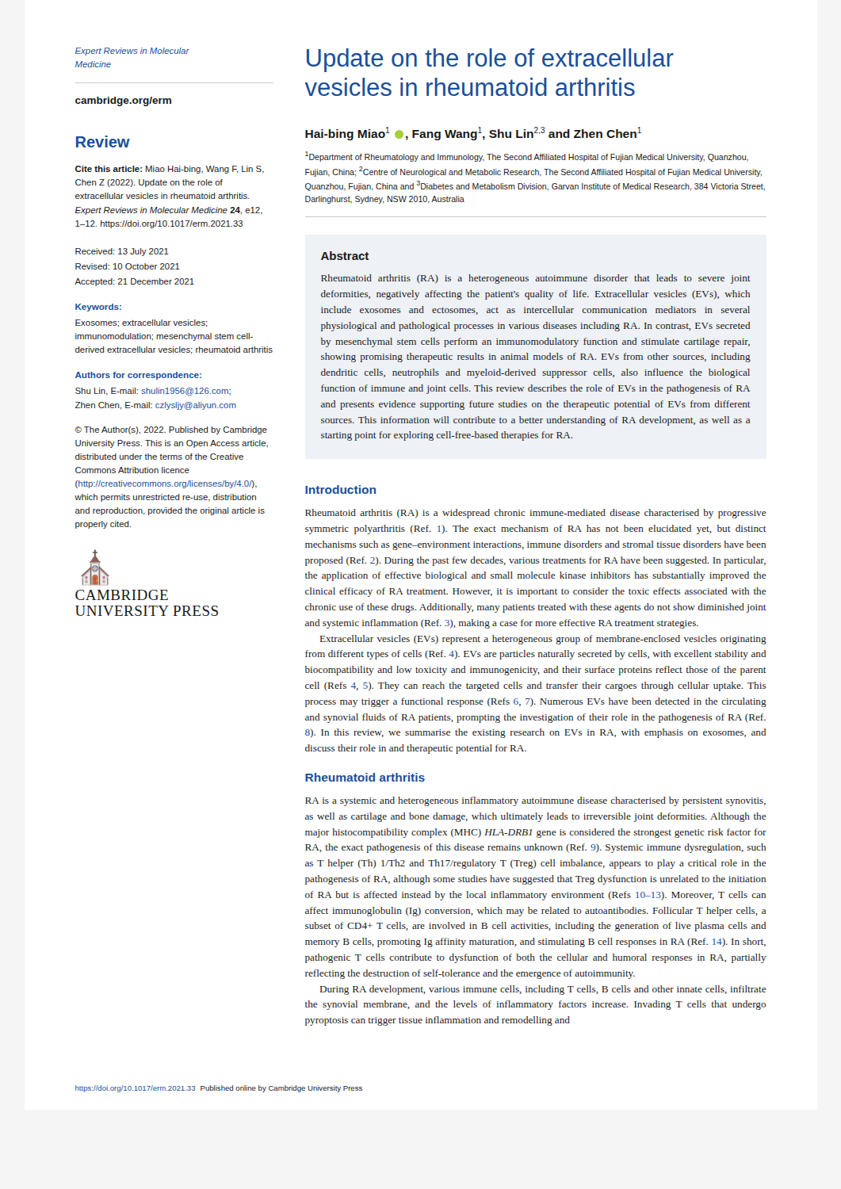Expert Reviews in Molecular
Medicine
cambridge.org/erm
Review
Cite this article: Miao Hai-bing, Wang F, Lin S, Chen Z (2022). Update on the role of extracellular vesicles in rheumatoid arthritis. Expert Reviews in Molecular Medicine 24, e12, 1–12. https://doi.org/10.1017/erm.2021.33
Received: 13 July 2021
Revised: 10 October 2021
Accepted: 21 December 2021
Keywords:
Exosomes; extracellular vesicles; immunomodulation; mesenchymal stem cell-derived extracellular vesicles; rheumatoid arthritis
Authors for correspondence:
Shu Lin, E-mail: shulin1956@126.com;
Zhen Chen, E-mail: czlysljy@aliyun.com
© The Author(s), 2022. Published by Cambridge University Press. This is an Open Access article, distributed under the terms of the Creative Commons Attribution licence (http://creativecommons.org/licenses/by/4.0/), which permits unrestricted re-use, distribution and reproduction, provided the original article is properly cited.
⛪
CAMBRIDGE
UNIVERSITY PRESS
Update on the role of extracellular vesicles in rheumatoid arthritis
Hai-bing Miao1 , Fang Wang1, Shu Lin2,3 and Zhen Chen1
1Department of Rheumatology and Immunology, The Second Affiliated Hospital of Fujian Medical University, Quanzhou, Fujian, China; 2Centre of Neurological and Metabolic Research, The Second Affiliated Hospital of Fujian Medical University, Quanzhou, Fujian, China and 3Diabetes and Metabolism Division, Garvan Institute of Medical Research, 384 Victoria Street, Darlinghurst, Sydney, NSW 2010, Australia
Abstract
Rheumatoid arthritis (RA) is a heterogeneous autoimmune disorder that leads to severe joint deformities, negatively affecting the patient's quality of life. Extracellular vesicles (EVs), which include exosomes and ectosomes, act as intercellular communication mediators in several physiological and pathological processes in various diseases including RA. In contrast, EVs secreted by mesenchymal stem cells perform an immunomodulatory function and stimulate cartilage repair, showing promising therapeutic results in animal models of RA. EVs from other sources, including dendritic cells, neutrophils and myeloid-derived suppressor cells, also influence the biological function of immune and joint cells. This review describes the role of EVs in the pathogenesis of RA and presents evidence supporting future studies on the therapeutic potential of EVs from different sources. This information will contribute to a better understanding of RA development, as well as a starting point for exploring cell-free-based therapies for RA.
Introduction
Rheumatoid arthritis (RA) is a widespread chronic immune-mediated disease characterised by progressive symmetric polyarthritis (Ref. 1). The exact mechanism of RA has not been elucidated yet, but distinct mechanisms such as gene–environment interactions, immune disorders and stromal tissue disorders have been proposed (Ref. 2). During the past few decades, various treatments for RA have been suggested. In particular, the application of effective biological and small molecule kinase inhibitors has substantially improved the clinical efficacy of RA treatment. However, it is important to consider the toxic effects associated with the chronic use of these drugs. Additionally, many patients treated with these agents do not show diminished joint and systemic inflammation (Ref. 3), making a case for more effective RA treatment strategies.
Extracellular vesicles (EVs) represent a heterogeneous group of membrane-enclosed vesicles originating from different types of cells (Ref. 4). EVs are particles naturally secreted by cells, with excellent stability and biocompatibility and low toxicity and immunogenicity, and their surface proteins reflect those of the parent cell (Refs 4, 5). They can reach the targeted cells and transfer their cargoes through cellular uptake. This process may trigger a functional response (Refs 6, 7). Numerous EVs have been detected in the circulating and synovial fluids of RA patients, prompting the investigation of their role in the pathogenesis of RA (Ref. 8). In this review, we summarise the existing research on EVs in RA, with emphasis on exosomes, and discuss their role in and therapeutic potential for RA.
Rheumatoid arthritis
RA is a systemic and heterogeneous inflammatory autoimmune disease characterised by persistent synovitis, as well as cartilage and bone damage, which ultimately leads to irreversible joint deformities. Although the major histocompatibility complex (MHC) HLA-DRB1 gene is considered the strongest genetic risk factor for RA, the exact pathogenesis of this disease remains unknown (Ref. 9). Systemic immune dysregulation, such as T helper (Th) 1/Th2 and Th17/regulatory T (Treg) cell imbalance, appears to play a critical role in the pathogenesis of RA, although some studies have suggested that Treg dysfunction is unrelated to the initiation of RA but is affected instead by the local inflammatory environment (Refs 10–13). Moreover, T cells can affect immunoglobulin (Ig) conversion, which may be related to autoantibodies. Follicular T helper cells, a subset of CD4+ T cells, are involved in B cell activities, including the generation of live plasma cells and memory B cells, promoting Ig affinity maturation, and stimulating B cell responses in RA (Ref. 14). In short, pathogenic T cells contribute to dysfunction of both the cellular and humoral responses in RA, partially reflecting the destruction of self-tolerance and the emergence of autoimmunity.
During RA development, various immune cells, including T cells, B cells and other innate cells, infiltrate the synovial membrane, and the levels of inflammatory factors increase. Invading T cells that undergo pyroptosis can trigger tissue inflammation and remodelling and
https://doi.org/10.1017/erm.2021.33 Published online by Cambridge University Press